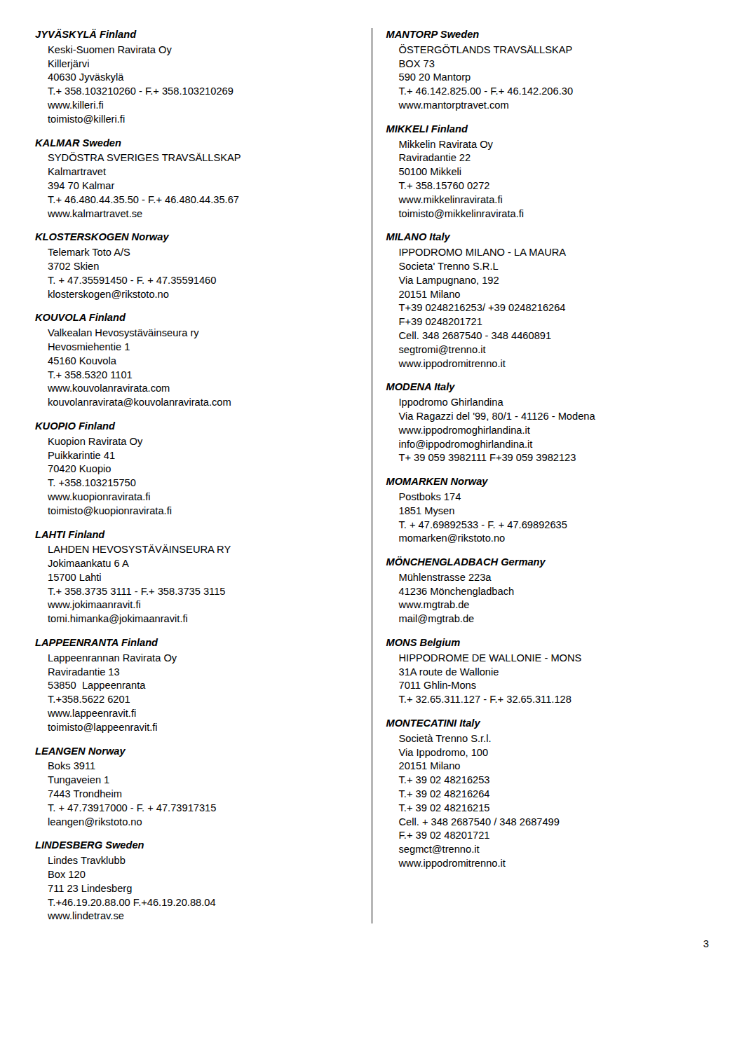JYVÄSKYLÄ Finland
Keski-Suomen Ravirata Oy
Killerjärvi
40630 Jyväskylä
T.+ 358.103210260 - F.+ 358.103210269
www.killeri.fi
toimisto@killeri.fi
KALMAR Sweden
SYDÖSTRA SVERIGES TRAVSÄLLSKAP
Kalmartravet
394 70 Kalmar
T.+ 46.480.44.35.50 - F.+ 46.480.44.35.67
www.kalmartravet.se
KLOSTERSKOGEN Norway
Telemark Toto A/S
3702 Skien
T. + 47.35591450 - F. + 47.35591460
klosterskogen@rikstoto.no
KOUVOLA Finland
Valkealan Hevosystäväinseura ry
Hevosmiehentie 1
45160 Kouvola
T.+ 358.5320 1101
www.kouvolanravirata.com
kouvolanravirata@kouvolanravirata.com
KUOPIO Finland
Kuopion Ravirata Oy
Puikkarintie 41
70420 Kuopio
T. +358.103215750
www.kuopionravirata.fi
toimisto@kuopionravirata.fi
LAHTI Finland
LAHDEN HEVOSYSTÄVÄINSEURA RY
Jokimaankatu 6 A
15700 Lahti
T.+ 358.3735 3111 - F.+ 358.3735 3115
www.jokimaanravit.fi
tomi.himanka@jokimaanravit.fi
LAPPEENRANTA Finland
Lappeenrannan Ravirata Oy
Raviradantie 13
53850 Lappeenranta
T.+358.5622 6201
www.lappeenravit.fi
toimisto@lappeenravit.fi
LEANGEN Norway
Boks 3911
Tungaveien 1
7443 Trondheim
T. + 47.73917000 - F. + 47.73917315
leangen@rikstoto.no
LINDESBERG Sweden
Lindes Travklubb
Box 120
711 23 Lindesberg
T.+46.19.20.88.00 F.+46.19.20.88.04
www.lindetrav.se
MANTORP Sweden
ÖSTERGÖTLANDS TRAVSÄLLSKAP
BOX 73
590 20 Mantorp
T.+ 46.142.825.00 - F.+ 46.142.206.30
www.mantorptravet.com
MIKKELI Finland
Mikkelin Ravirata Oy
Raviradantie 22
50100 Mikkeli
T.+ 358.15760 0272
www.mikkelinravirata.fi
toimisto@mikkelinravirata.fi
MILANO Italy
IPPODROMO MILANO - LA MAURA
Societa' Trenno S.R.L
Via Lampugnano, 192
20151 Milano
T+39 0248216253/ +39 0248216264
F+39 0248201721
Cell. 348 2687540 - 348 4460891
segtromi@trenno.it
www.ippodromitrenno.it
MODENA Italy
Ippodromo Ghirlandina
Via Ragazzi del '99, 80/1 - 41126 - Modena
www.ippodromoghirlandina.it
info@ippodromoghirlandina.it
T+ 39 059 3982111 F+39 059 3982123
MOMARKEN Norway
Postboks 174
1851 Mysen
T. + 47.69892533 - F. + 47.69892635
momarken@rikstoto.no
MÖNCHENGLADBACH Germany
Mühlenstrasse 223a
41236 Mönchengladbach
www.mgtrab.de
mail@mgtrab.de
MONS Belgium
HIPPODROME DE WALLONIE - MONS
31A route de Wallonie
7011 Ghlin-Mons
T.+ 32.65.311.127 - F.+ 32.65.311.128
MONTECATINI Italy
Società Trenno S.r.l.
Via Ippodromo, 100
20151 Milano
T.+ 39 02 48216253
T.+ 39 02 48216264
T.+ 39 02 48216215
Cell. + 348 2687540 / 348 2687499
F.+ 39 02 48201721
segmct@trenno.it
www.ippodromitrenno.it
3